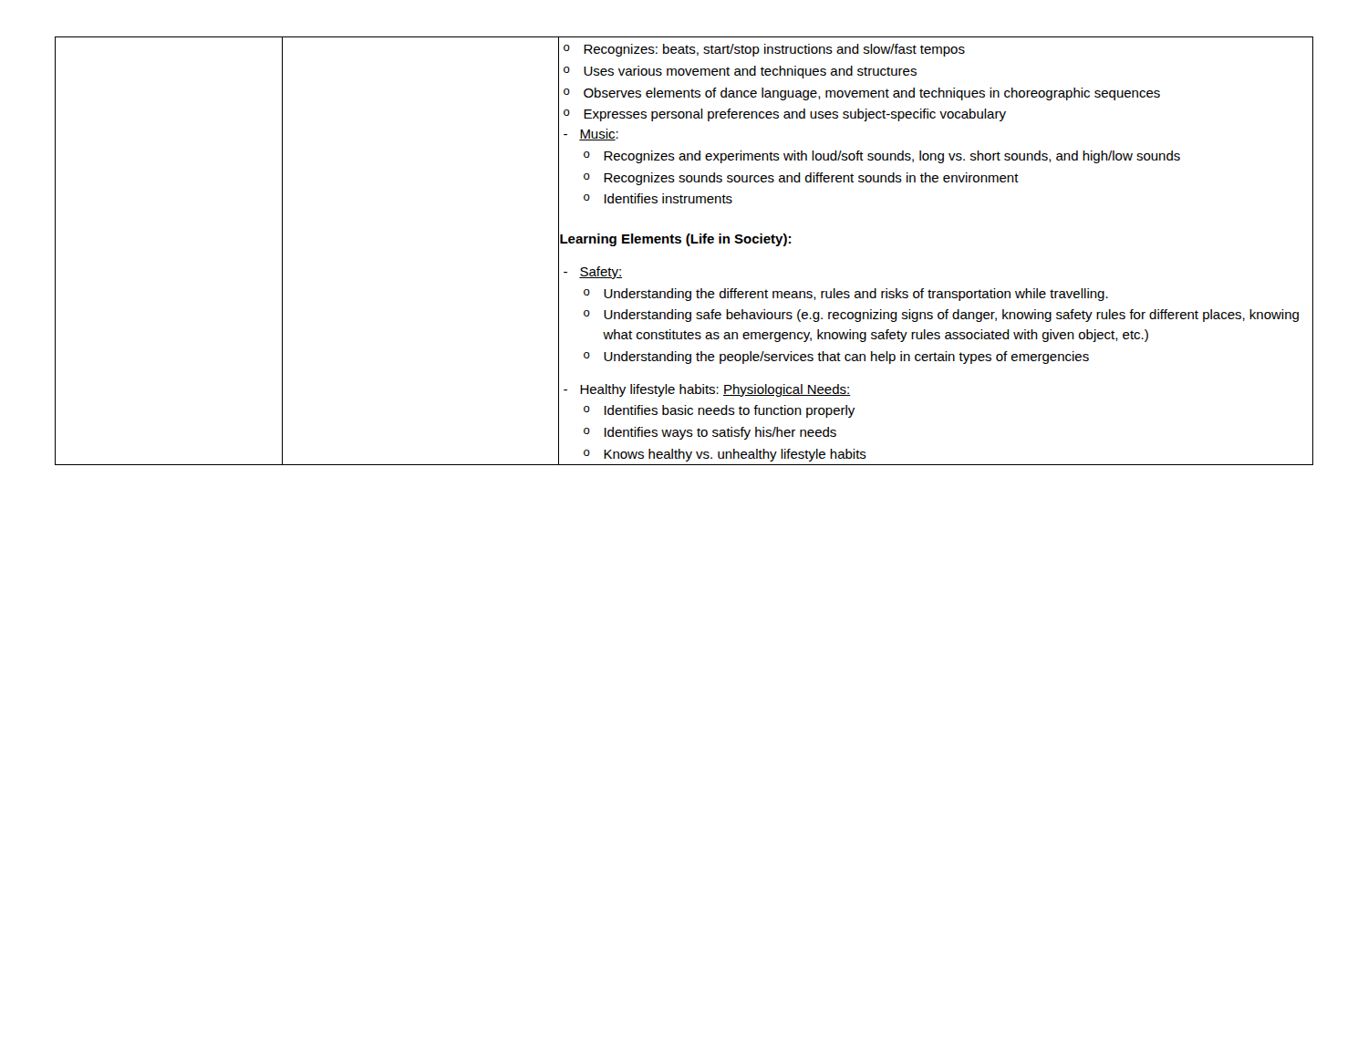| | | Recognizes: beats, start/stop instructions and slow/fast tempos Uses various movement and techniques and structures Observes elements of dance language, movement and techniques in choreographic sequences Expresses personal preferences and uses subject-specific vocabulary Music : Recognizes and experiments with loud/soft sounds, long vs. short sounds, and high/low sounds Recognizes sounds sources and different sounds in the environment Identifies instruments Learning Elements (Life in Society): Safety: Understanding the different means, rules and risks of transportation while travelling. Understanding safe behaviours (e.g. recognizing signs of danger, knowing safety rules for different places, knowing what constitutes as an emergency, knowing safety rules associated with given object, etc.) Understanding the people/services that can help in certain types of emergencies Healthy lifestyle habits: Physiological Needs: Identifies basic needs to function properly Identifies ways to satisfy his/her needs Knows healthy vs. unhealthy lifestyle habits |